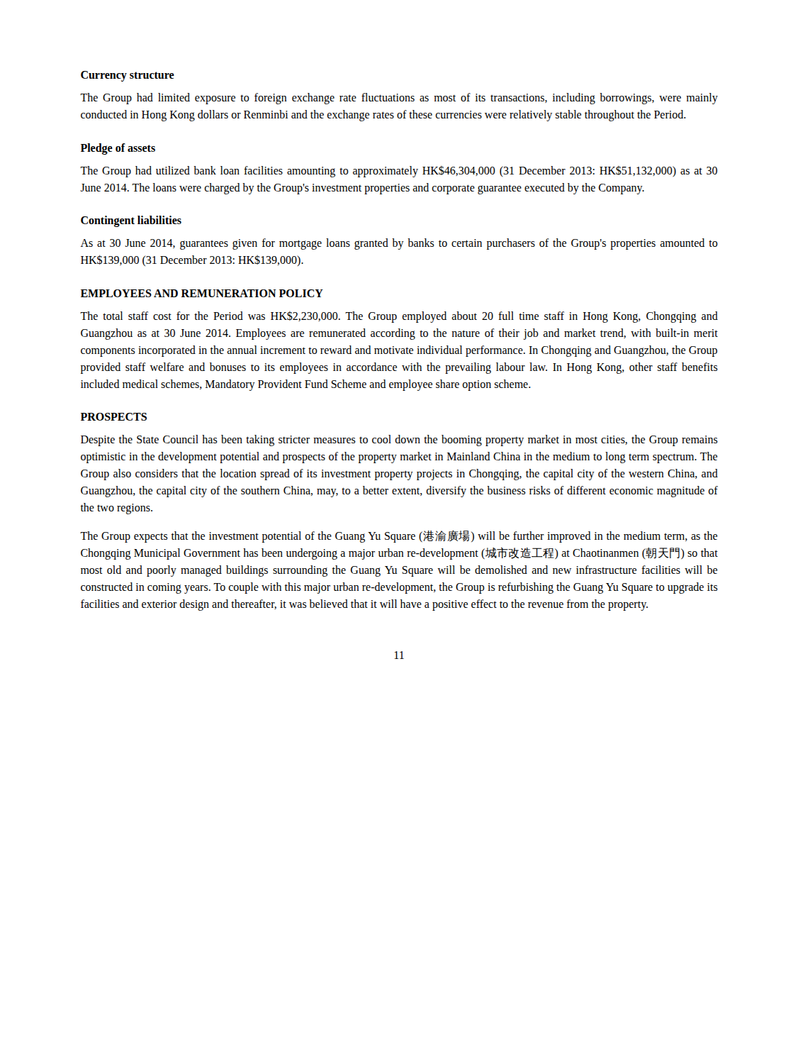Currency structure
The Group had limited exposure to foreign exchange rate fluctuations as most of its transactions, including borrowings, were mainly conducted in Hong Kong dollars or Renminbi and the exchange rates of these currencies were relatively stable throughout the Period.
Pledge of assets
The Group had utilized bank loan facilities amounting to approximately HK$46,304,000 (31 December 2013: HK$51,132,000) as at 30 June 2014. The loans were charged by the Group's investment properties and corporate guarantee executed by the Company.
Contingent liabilities
As at 30 June 2014, guarantees given for mortgage loans granted by banks to certain purchasers of the Group's properties amounted to HK$139,000 (31 December 2013: HK$139,000).
Employees and Remuneration Policy
The total staff cost for the Period was HK$2,230,000. The Group employed about 20 full time staff in Hong Kong, Chongqing and Guangzhou as at 30 June 2014. Employees are remunerated according to the nature of their job and market trend, with built-in merit components incorporated in the annual increment to reward and motivate individual performance. In Chongqing and Guangzhou, the Group provided staff welfare and bonuses to its employees in accordance with the prevailing labour law. In Hong Kong, other staff benefits included medical schemes, Mandatory Provident Fund Scheme and employee share option scheme.
Prospects
Despite the State Council has been taking stricter measures to cool down the booming property market in most cities, the Group remains optimistic in the development potential and prospects of the property market in Mainland China in the medium to long term spectrum. The Group also considers that the location spread of its investment property projects in Chongqing, the capital city of the western China, and Guangzhou, the capital city of the southern China, may, to a better extent, diversify the business risks of different economic magnitude of the two regions.
The Group expects that the investment potential of the Guang Yu Square (港渝廣場) will be further improved in the medium term, as the Chongqing Municipal Government has been undergoing a major urban re-development (城市改造工程) at Chaotinanmen (朝天門) so that most old and poorly managed buildings surrounding the Guang Yu Square will be demolished and new infrastructure facilities will be constructed in coming years. To couple with this major urban re-development, the Group is refurbishing the Guang Yu Square to upgrade its facilities and exterior design and thereafter, it was believed that it will have a positive effect to the revenue from the property.
11